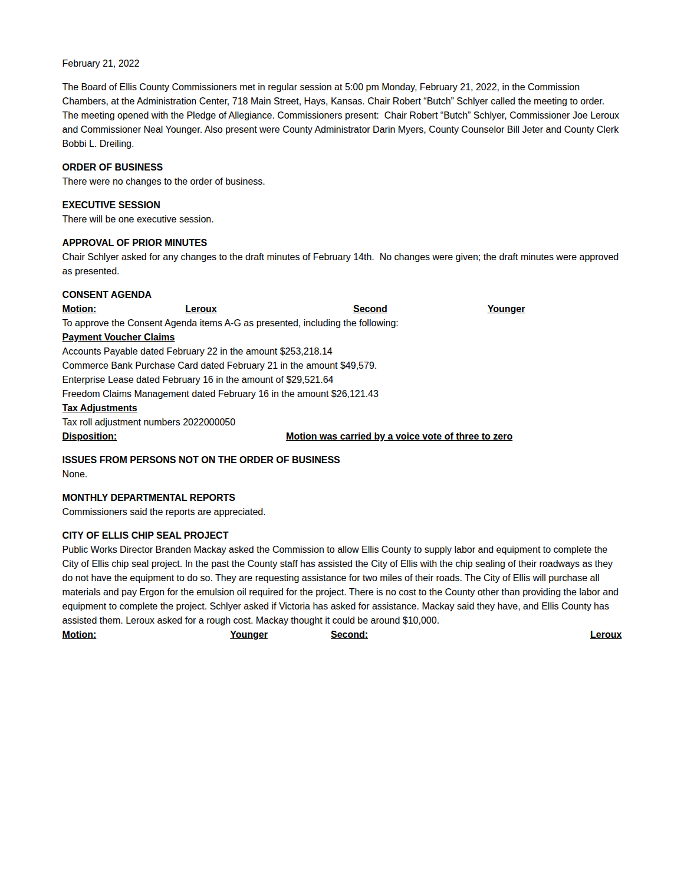February 21, 2022
The Board of Ellis County Commissioners met in regular session at 5:00 pm Monday, February 21, 2022, in the Commission Chambers, at the Administration Center, 718 Main Street, Hays, Kansas. Chair Robert “Butch” Schlyer called the meeting to order. The meeting opened with the Pledge of Allegiance. Commissioners present: Chair Robert “Butch” Schlyer, Commissioner Joe Leroux and Commissioner Neal Younger. Also present were County Administrator Darin Myers, County Counselor Bill Jeter and County Clerk Bobbi L. Dreiling.
Order of Business
There were no changes to the order of business.
Executive Session
There will be one executive session.
Approval of Prior Minutes
Chair Schlyer asked for any changes to the draft minutes of February 14th. No changes were given; the draft minutes were approved as presented.
Consent Agenda
Motion: Leroux Second Younger
To approve the Consent Agenda items A-G as presented, including the following:
Payment Voucher Claims
Accounts Payable dated February 22 in the amount $253,218.14
Commerce Bank Purchase Card dated February 21 in the amount $49,579.
Enterprise Lease dated February 16 in the amount of $29,521.64
Freedom Claims Management dated February 16 in the amount $26,121.43
Tax Adjustments
Tax roll adjustment numbers 2022000050
Disposition: Motion was carried by a voice vote of three to zero
Issues from Persons Not on the Order of Business
None.
Monthly Departmental Reports
Commissioners said the reports are appreciated.
City of Ellis Chip Seal Project
Public Works Director Branden Mackay asked the Commission to allow Ellis County to supply labor and equipment to complete the City of Ellis chip seal project. In the past the County staff has assisted the City of Ellis with the chip sealing of their roadways as they do not have the equipment to do so. They are requesting assistance for two miles of their roads. The City of Ellis will purchase all materials and pay Ergon for the emulsion oil required for the project. There is no cost to the County other than providing the labor and equipment to complete the project. Schlyer asked if Victoria has asked for assistance. Mackay said they have, and Ellis County has assisted them. Leroux asked for a rough cost. Mackay thought it could be around $10,000.
Motion: Younger Second: Leroux